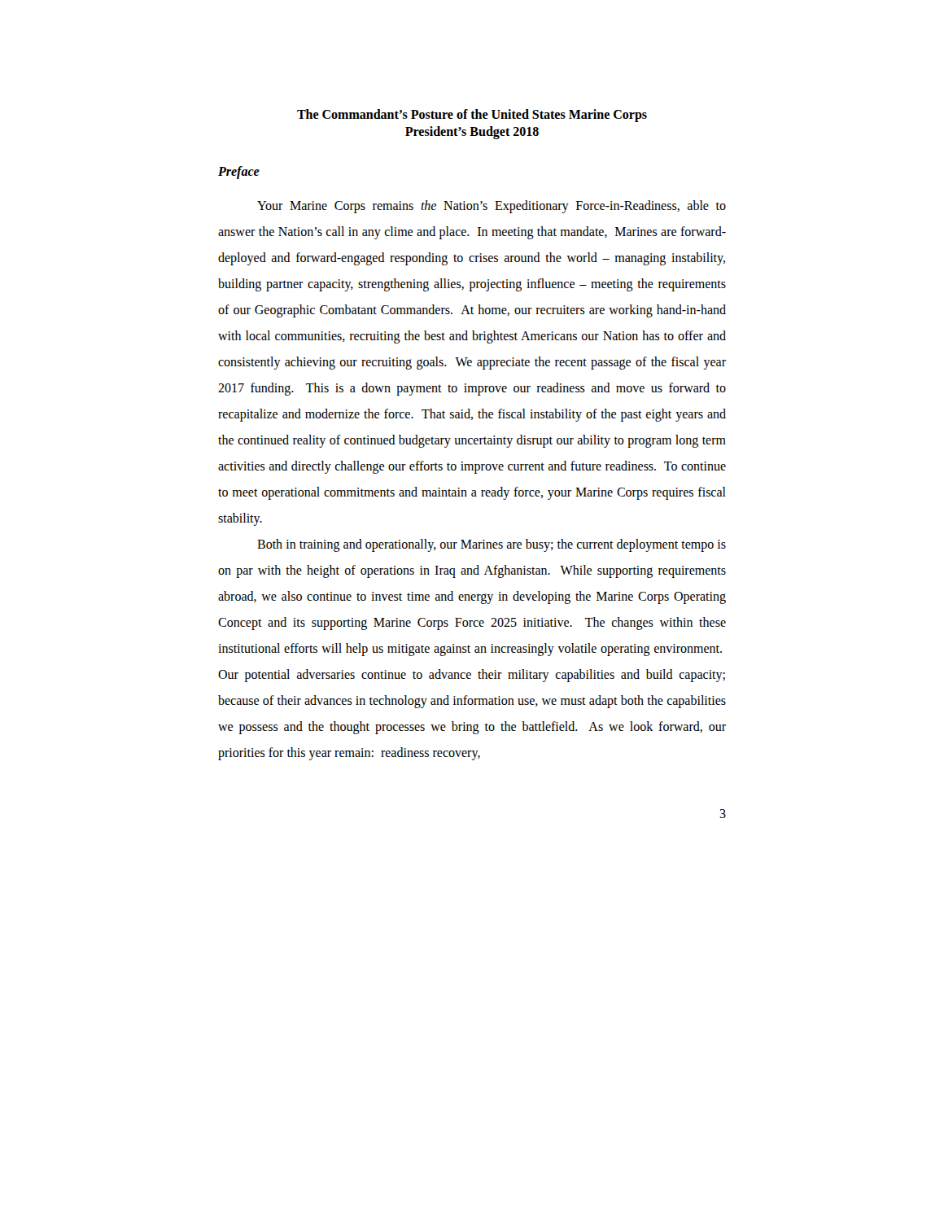The Commandant’s Posture of the United States Marine Corps President’s Budget 2018
Preface
Your Marine Corps remains the Nation’s Expeditionary Force-in-Readiness, able to answer the Nation’s call in any clime and place. In meeting that mandate, Marines are forward-deployed and forward-engaged responding to crises around the world – managing instability, building partner capacity, strengthening allies, projecting influence – meeting the requirements of our Geographic Combatant Commanders. At home, our recruiters are working hand-in-hand with local communities, recruiting the best and brightest Americans our Nation has to offer and consistently achieving our recruiting goals. We appreciate the recent passage of the fiscal year 2017 funding. This is a down payment to improve our readiness and move us forward to recapitalize and modernize the force. That said, the fiscal instability of the past eight years and the continued reality of continued budgetary uncertainty disrupt our ability to program long term activities and directly challenge our efforts to improve current and future readiness. To continue to meet operational commitments and maintain a ready force, your Marine Corps requires fiscal stability.
Both in training and operationally, our Marines are busy; the current deployment tempo is on par with the height of operations in Iraq and Afghanistan. While supporting requirements abroad, we also continue to invest time and energy in developing the Marine Corps Operating Concept and its supporting Marine Corps Force 2025 initiative. The changes within these institutional efforts will help us mitigate against an increasingly volatile operating environment. Our potential adversaries continue to advance their military capabilities and build capacity; because of their advances in technology and information use, we must adapt both the capabilities we possess and the thought processes we bring to the battlefield. As we look forward, our priorities for this year remain: readiness recovery,
3